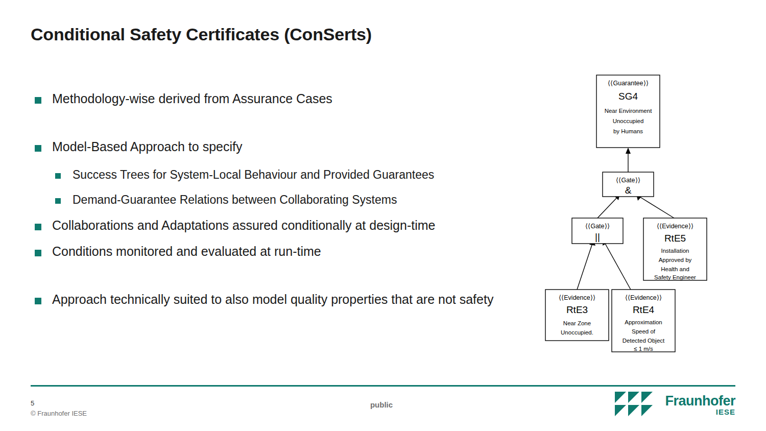Conditional Safety Certificates (ConSerts)
Methodology-wise derived from Assurance Cases
Model-Based Approach to specify
Success Trees for System-Local Behaviour and Provided Guarantees
Demand-Guarantee Relations between Collaborating Systems
Collaborations and Adaptations assured conditionally at design-time
Conditions monitored and evaluated at run-time
Approach technically suited to also model quality properties that are not safety
⟨⟨Guarantee⟩⟩ SG4 Near Environment Unoccupied by Humans ⟨⟨Gate⟩⟩ & ⟨⟨Gate⟩⟩ || ⟨⟨Evidence⟩⟩ RtE5 Installation Approved by Health and Safety Engineer ⟨⟨Evidence⟩⟩ RtE3 Near Zone Unoccupied. ⟨⟨Evidence⟩⟩ RtE4 Approximation Speed of Detected Object ≤ 1 m/s
5
© Fraunhofer IESE
public
Fraunhofer
IESE